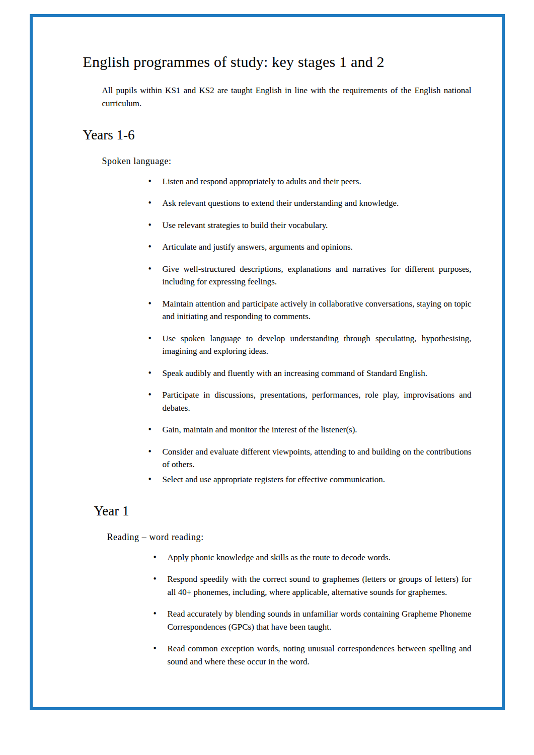English programmes of study: key stages 1 and 2
All pupils within KS1 and KS2 are taught English in line with the requirements of the English national curriculum.
Years 1-6
Spoken language:
Listen and respond appropriately to adults and their peers.
Ask relevant questions to extend their understanding and knowledge.
Use relevant strategies to build their vocabulary.
Articulate and justify answers, arguments and opinions.
Give well-structured descriptions, explanations and narratives for different purposes, including for expressing feelings.
Maintain attention and participate actively in collaborative conversations, staying on topic and initiating and responding to comments.
Use spoken language to develop understanding through speculating, hypothesising, imagining and exploring ideas.
Speak audibly and fluently with an increasing command of Standard English.
Participate in discussions, presentations, performances, role play, improvisations and debates.
Gain, maintain and monitor the interest of the listener(s).
Consider and evaluate different viewpoints, attending to and building on the contributions of others.
Select and use appropriate registers for effective communication.
Year 1
Reading – word reading:
Apply phonic knowledge and skills as the route to decode words.
Respond speedily with the correct sound to graphemes (letters or groups of letters) for all 40+ phonemes, including, where applicable, alternative sounds for graphemes.
Read accurately by blending sounds in unfamiliar words containing Grapheme Phoneme Correspondences (GPCs) that have been taught.
Read common exception words, noting unusual correspondences between spelling and sound and where these occur in the word.